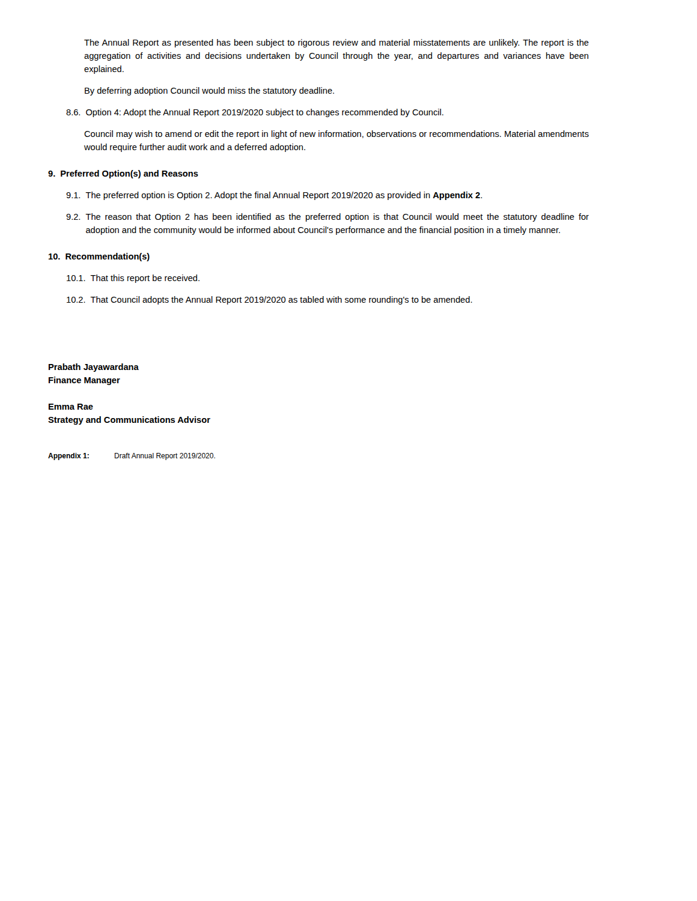The Annual Report as presented has been subject to rigorous review and material misstatements are unlikely. The report is the aggregation of activities and decisions undertaken by Council through the year, and departures and variances have been explained.
By deferring adoption Council would miss the statutory deadline.
8.6. Option 4: Adopt the Annual Report 2019/2020 subject to changes recommended by Council.
Council may wish to amend or edit the report in light of new information, observations or recommendations. Material amendments would require further audit work and a deferred adoption.
9. Preferred Option(s) and Reasons
9.1. The preferred option is Option 2. Adopt the final Annual Report 2019/2020 as provided in Appendix 2.
9.2. The reason that Option 2 has been identified as the preferred option is that Council would meet the statutory deadline for adoption and the community would be informed about Council's performance and the financial position in a timely manner.
10. Recommendation(s)
10.1. That this report be received.
10.2. That Council adopts the Annual Report 2019/2020 as tabled with some rounding's to be amended.
Prabath Jayawardana
Finance Manager
Emma Rae
Strategy and Communications Advisor
Appendix 1: Draft Annual Report 2019/2020.